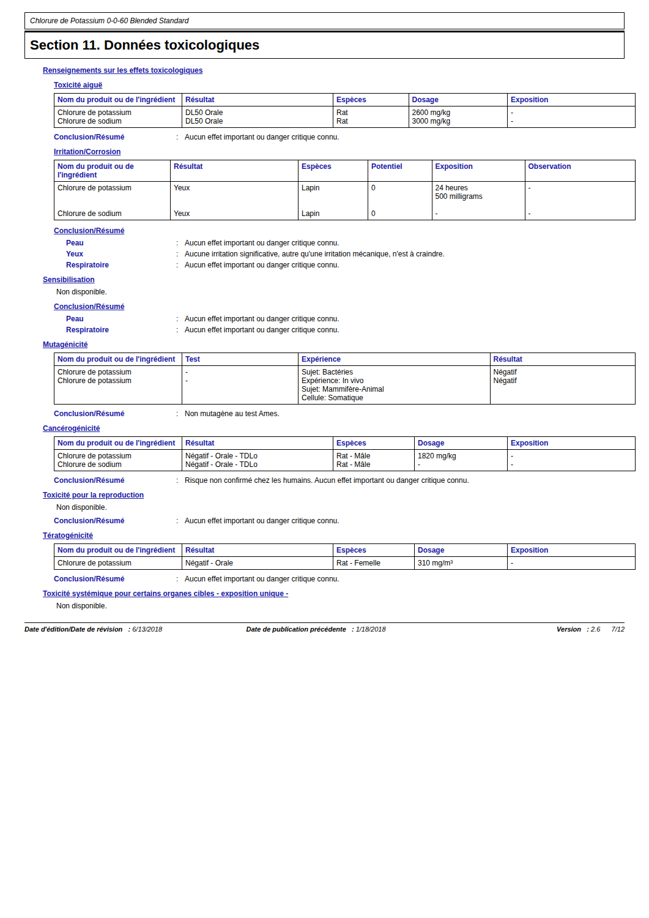Chlorure de Potassium 0-0-60 Blended Standard
Section 11. Données toxicologiques
Renseignements sur les effets toxicologiques
Toxicité aiguë
| Nom du produit ou de l'ingrédient | Résultat | Espèces | Dosage | Exposition |
| --- | --- | --- | --- | --- |
| Chlorure de potassium Chlorure de sodium | DL50 Orale DL50 Orale | Rat Rat | 2600 mg/kg 3000 mg/kg | - - |
Conclusion/Résumé
:
Aucun effet important ou danger critique connu.
Irritation/Corrosion
| Nom du produit ou de l'ingrédient | Résultat | Espèces | Potentiel | Exposition | Observation |
| --- | --- | --- | --- | --- | --- |
| Chlorure de potassium Chlorure de sodium | Yeux Yeux | Lapin Lapin | 0 0 | 24 heures 500 milligrams - | - - |
Conclusion/Résumé
Peau
:
Aucun effet important ou danger critique connu.
Yeux
:
Aucune irritation significative, autre qu'une irritation mécanique, n'est à craindre.
Respiratoire
:
Aucun effet important ou danger critique connu.
Sensibilisation
Non disponible.
Conclusion/Résumé
Peau
:
Aucun effet important ou danger critique connu.
Respiratoire
:
Aucun effet important ou danger critique connu.
Mutagénicité
| Nom du produit ou de l'ingrédient | Test | Expérience | Résultat |
| --- | --- | --- | --- |
| Chlorure de potassium Chlorure de potassium | - - | Sujet: Bactéries Expérience: In vivo Sujet: Mammifère-Animal Cellule: Somatique | Négatif Négatif |
Conclusion/Résumé
:
Non mutagène au test Ames.
Cancérogénicité
| Nom du produit ou de l'ingrédient | Résultat | Espèces | Dosage | Exposition |
| --- | --- | --- | --- | --- |
| Chlorure de potassium Chlorure de sodium | Négatif - Orale - TDLo Négatif - Orale - TDLo | Rat - Mâle Rat - Mâle | 1820 mg/kg - | - - |
Conclusion/Résumé
:
Risque non confirmé chez les humains. Aucun effet important ou danger critique connu.
Toxicité pour la reproduction
Non disponible.
Conclusion/Résumé
:
Aucun effet important ou danger critique connu.
Tératogénicité
| Nom du produit ou de l'ingrédient | Résultat | Espèces | Dosage | Exposition |
| --- | --- | --- | --- | --- |
| Chlorure de potassium | Négatif - Orale | Rat - Femelle | 310 mg/m³ | - |
Conclusion/Résumé
:
Aucun effet important ou danger critique connu.
Toxicité systémique pour certains organes cibles - exposition unique -
Non disponible.
Date d'édition/Date de révision : 6/13/2018
Date de publication précédente : 1/18/2018
Version : 2.6 7/12